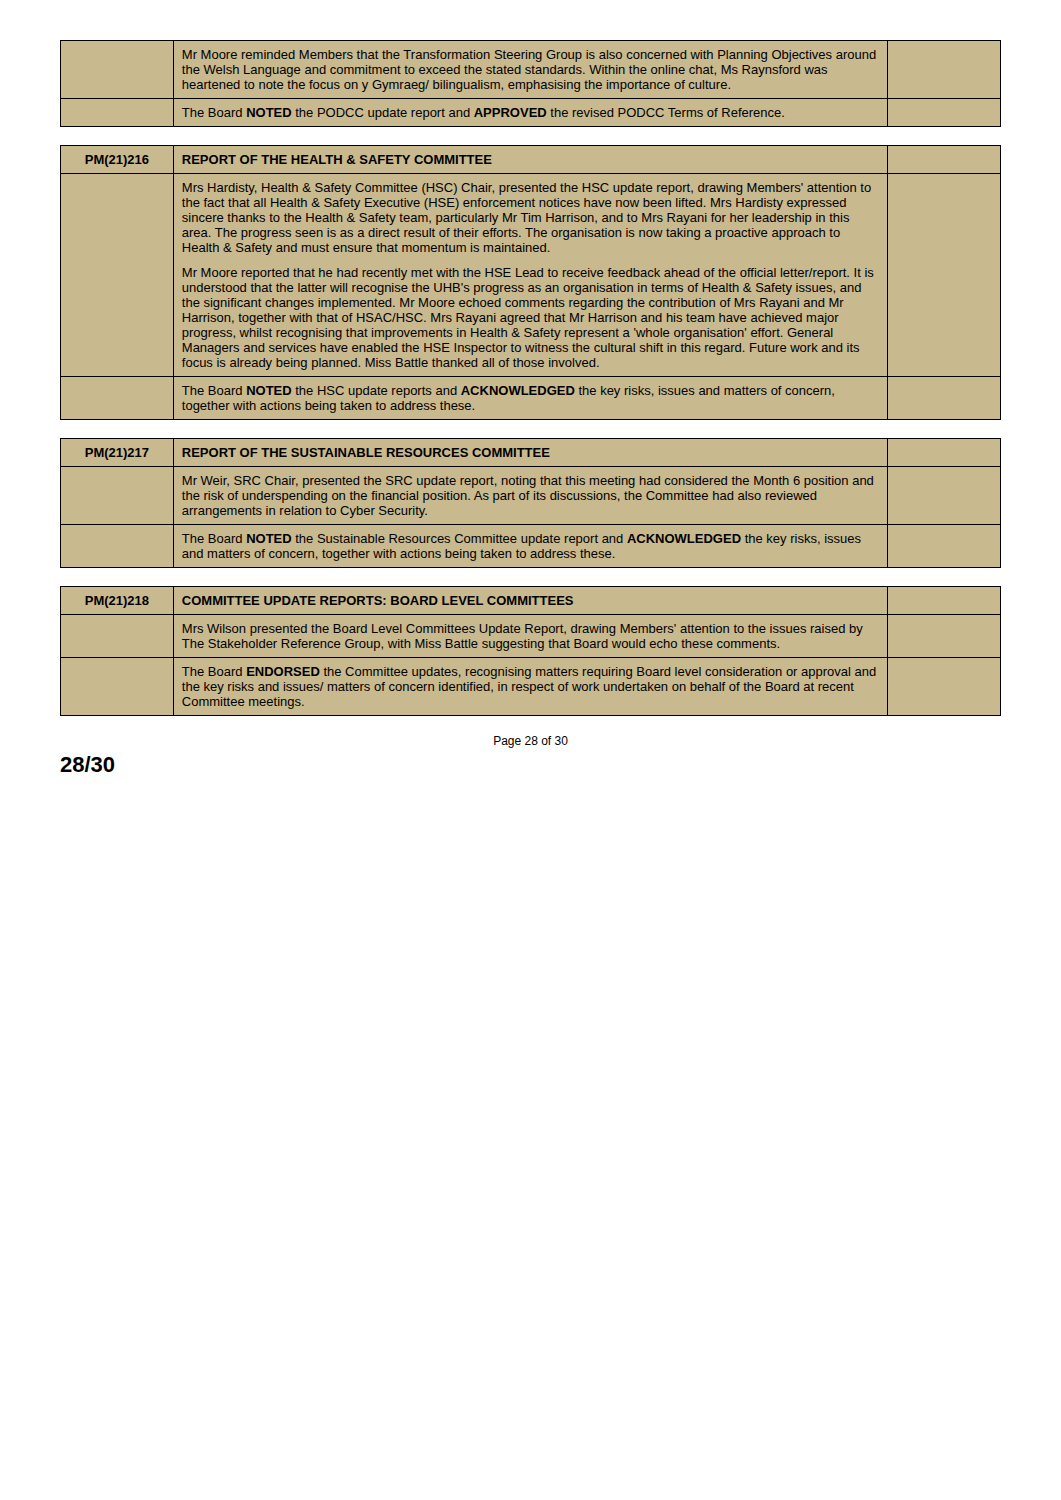| | Mr Moore reminded Members that the Transformation Steering Group is also concerned with Planning Objectives around the Welsh Language and commitment to exceed the stated standards. Within the online chat, Ms Raynsford was heartened to note the focus on y Gymraeg/ bilingualism, emphasising the importance of culture. | |
| | The Board NOTED the PODCC update report and APPROVED the revised PODCC Terms of Reference. | |
| PM(21)216 | REPORT OF THE HEALTH & SAFETY COMMITTEE | |
| | Mrs Hardisty, Health & Safety Committee (HSC) Chair, presented the HSC update report, drawing Members' attention to the fact that all Health & Safety Executive (HSE) enforcement notices have now been lifted. Mrs Hardisty expressed sincere thanks to the Health & Safety team, particularly Mr Tim Harrison, and to Mrs Rayani for her leadership in this area. The progress seen is as a direct result of their efforts. The organisation is now taking a proactive approach to Health & Safety and must ensure that momentum is maintained. Mr Moore reported that he had recently met with the HSE Lead to receive feedback ahead of the official letter/report. It is understood that the latter will recognise the UHB's progress as an organisation in terms of Health & Safety issues, and the significant changes implemented. Mr Moore echoed comments regarding the contribution of Mrs Rayani and Mr Harrison, together with that of HSAC/HSC. Mrs Rayani agreed that Mr Harrison and his team have achieved major progress, whilst recognising that improvements in Health & Safety represent a 'whole organisation' effort. General Managers and services have enabled the HSE Inspector to witness the cultural shift in this regard. Future work and its focus is already being planned. Miss Battle thanked all of those involved. | |
| | The Board NOTED the HSC update reports and ACKNOWLEDGED the key risks, issues and matters of concern, together with actions being taken to address these. | |
| PM(21)217 | REPORT OF THE SUSTAINABLE RESOURCES COMMITTEE | |
| | Mr Weir, SRC Chair, presented the SRC update report, noting that this meeting had considered the Month 6 position and the risk of underspending on the financial position. As part of its discussions, the Committee had also reviewed arrangements in relation to Cyber Security. | |
| | The Board NOTED the Sustainable Resources Committee update report and ACKNOWLEDGED the key risks, issues and matters of concern, together with actions being taken to address these. | |
| PM(21)218 | COMMITTEE UPDATE REPORTS: BOARD LEVEL COMMITTEES | |
| | Mrs Wilson presented the Board Level Committees Update Report, drawing Members' attention to the issues raised by The Stakeholder Reference Group, with Miss Battle suggesting that Board would echo these comments. | |
| | The Board ENDORSED the Committee updates, recognising matters requiring Board level consideration or approval and the key risks and issues/ matters of concern identified, in respect of work undertaken on behalf of the Board at recent Committee meetings. | |
Page 28 of 30
28/30